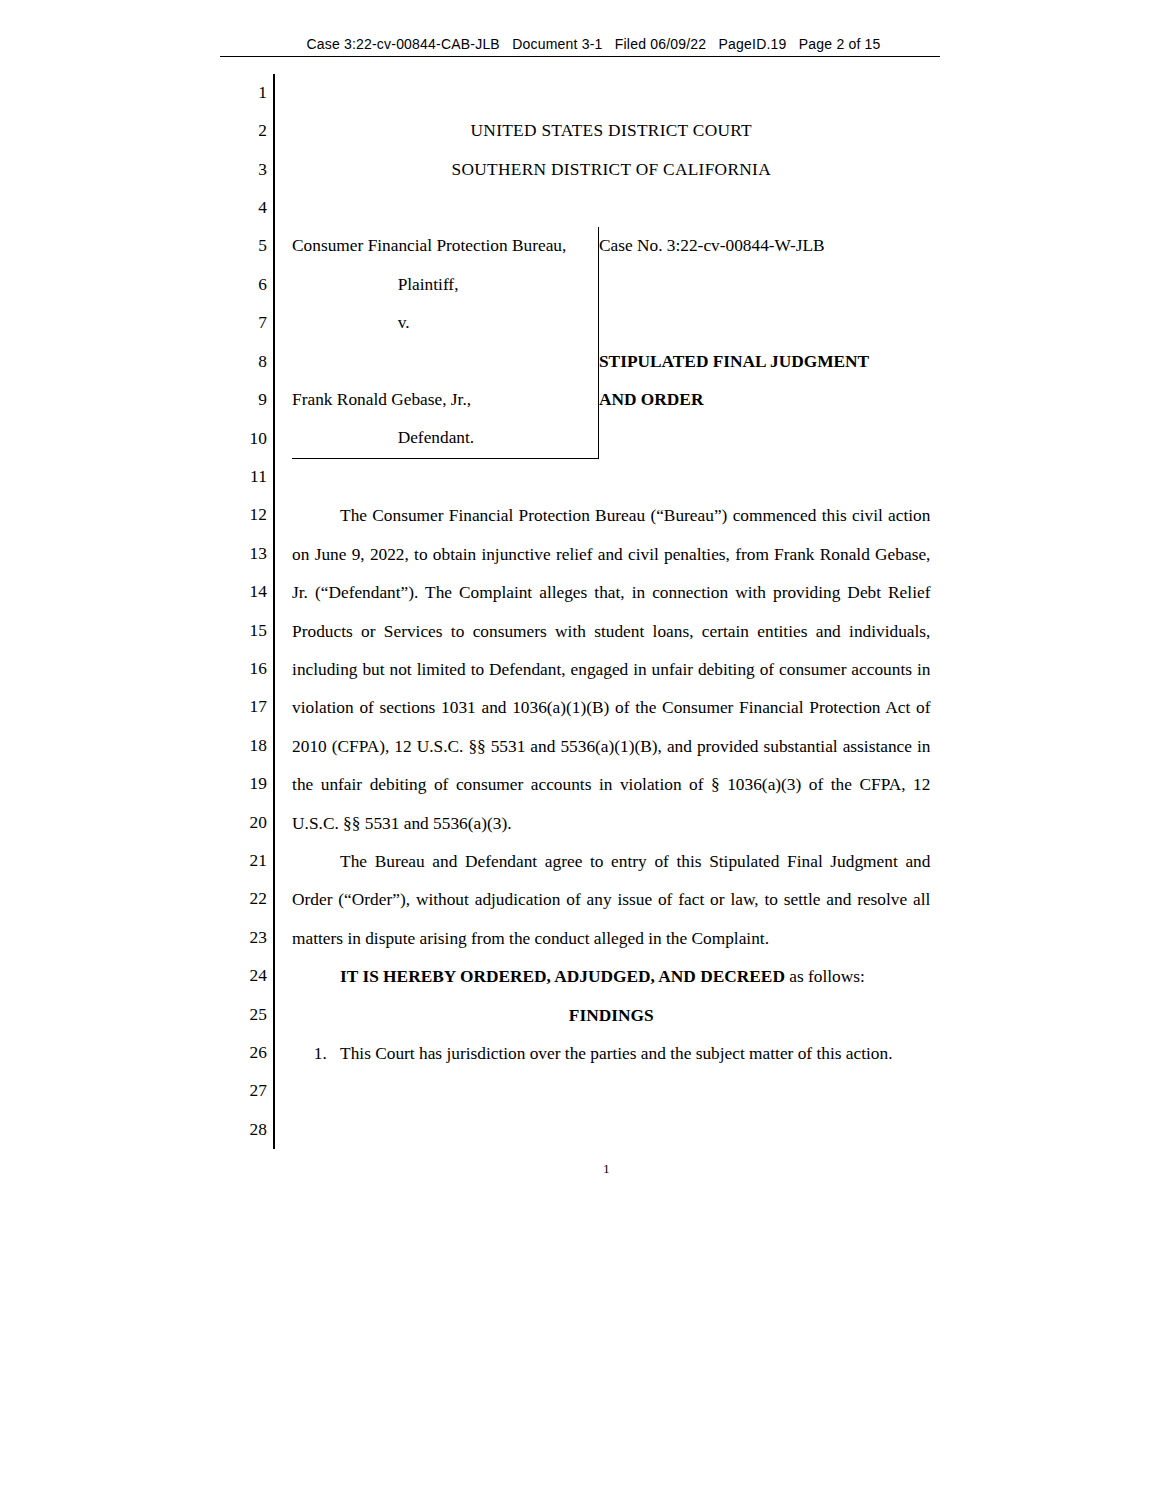Case 3:22-cv-00844-CAB-JLB Document 3-1 Filed 06/09/22 PageID.19 Page 2 of 15
1
2
3
4
5
6
7
8
9
10
11
12
13
14
15
16
17
18
19
20
21
22
23
24
25
26
27
28
UNITED STATES DISTRICT COURT
SOUTHERN DISTRICT OF CALIFORNIA
| Consumer Financial Protection Bureau, Plaintiff, v. Frank Ronald Gebase, Jr., Defendant. | Case No. 3:22-cv-00844-W-JLB STIPULATED FINAL JUDGMENT AND ORDER |
The Consumer Financial Protection Bureau (“Bureau”) commenced this civil action on June 9, 2022, to obtain injunctive relief and civil penalties, from Frank Ronald Gebase, Jr. (“Defendant”). The Complaint alleges that, in connection with providing Debt Relief Products or Services to consumers with student loans, certain entities and individuals, including but not limited to Defendant, engaged in unfair debiting of consumer accounts in violation of sections 1031 and 1036(a)(1)(B) of the Consumer Financial Protection Act of 2010 (CFPA), 12 U.S.C. §§ 5531 and 5536(a)(1)(B), and provided substantial assistance in the unfair debiting of consumer accounts in violation of § 1036(a)(3) of the CFPA, 12 U.S.C. §§ 5531 and 5536(a)(3).
The Bureau and Defendant agree to entry of this Stipulated Final Judgment and Order (“Order”), without adjudication of any issue of fact or law, to settle and resolve all matters in dispute arising from the conduct alleged in the Complaint.
IT IS HEREBY ORDERED, ADJUDGED, AND DECREED as follows:
FINDINGS
1. This Court has jurisdiction over the parties and the subject matter of this action.
1